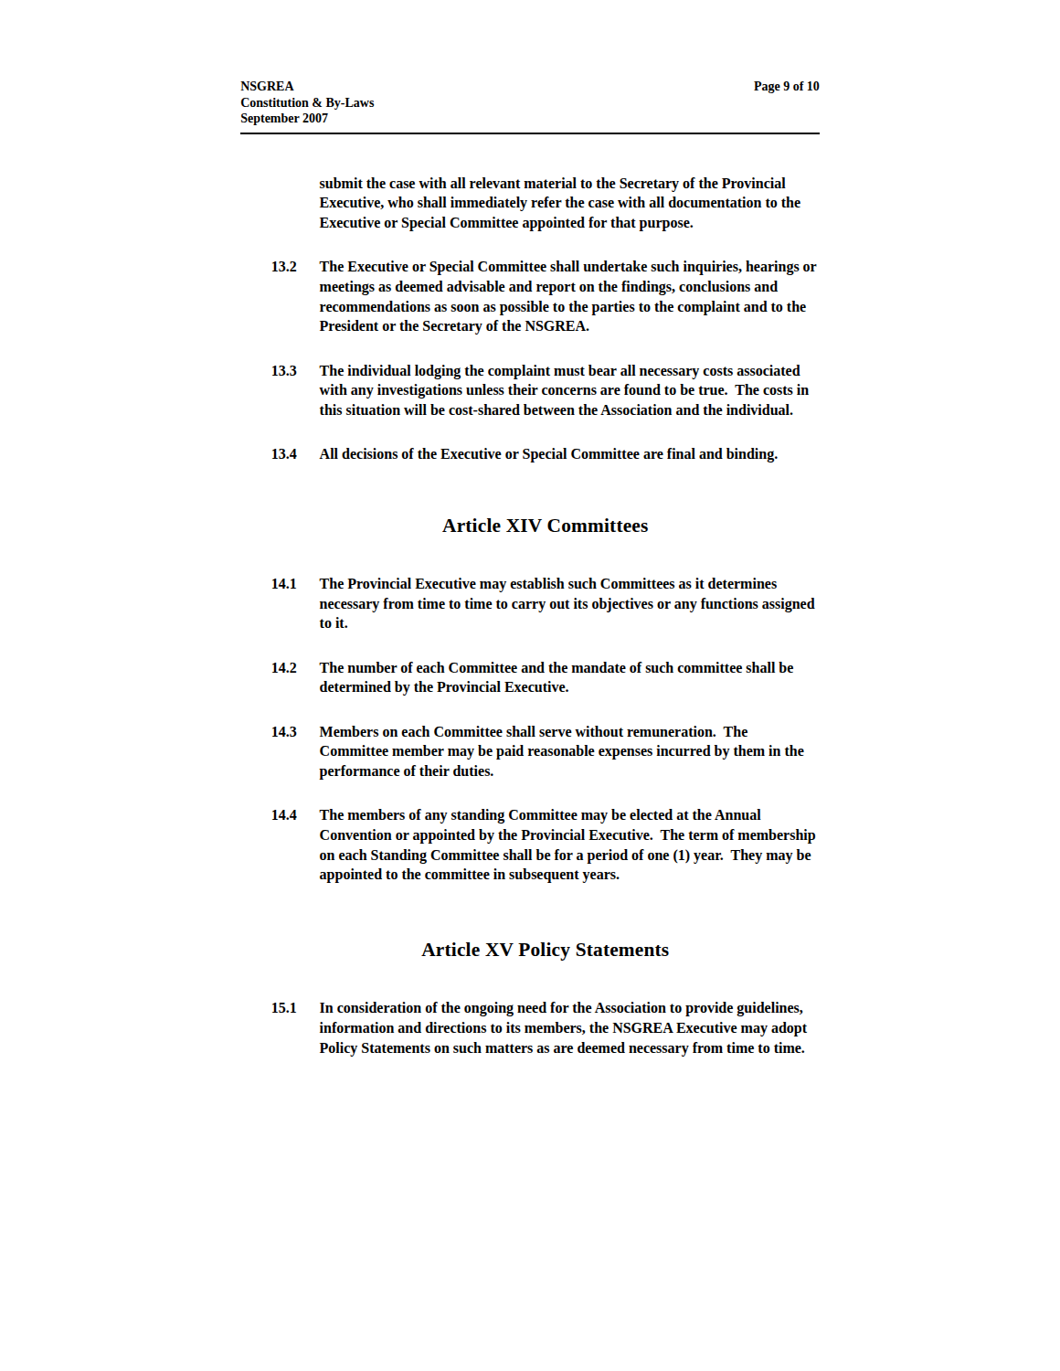NSGREA
Constitution & By-Laws
September 2007
Page 9 of 10
submit the case with all relevant material to the Secretary of the Provincial Executive, who shall immediately refer the case with all documentation to the Executive or Special Committee appointed for that purpose.
13.2
The Executive or Special Committee shall undertake such inquiries, hearings or meetings as deemed advisable and report on the findings, conclusions and recommendations as soon as possible to the parties to the complaint and to the President or the Secretary of the NSGREA.
13.3
The individual lodging the complaint must bear all necessary costs associated with any investigations unless their concerns are found to be true. The costs in this situation will be cost-shared between the Association and the individual.
13.4
All decisions of the Executive or Special Committee are final and binding.
Article XIV Committees
14.1
The Provincial Executive may establish such Committees as it determines necessary from time to time to carry out its objectives or any functions assigned to it.
14.2
The number of each Committee and the mandate of such committee shall be determined by the Provincial Executive.
14.3
Members on each Committee shall serve without remuneration. The Committee member may be paid reasonable expenses incurred by them in the performance of their duties.
14.4
The members of any standing Committee may be elected at the Annual Convention or appointed by the Provincial Executive. The term of membership on each Standing Committee shall be for a period of one (1) year. They may be appointed to the committee in subsequent years.
Article XV Policy Statements
15.1
In consideration of the ongoing need for the Association to provide guidelines, information and directions to its members, the NSGREA Executive may adopt Policy Statements on such matters as are deemed necessary from time to time.